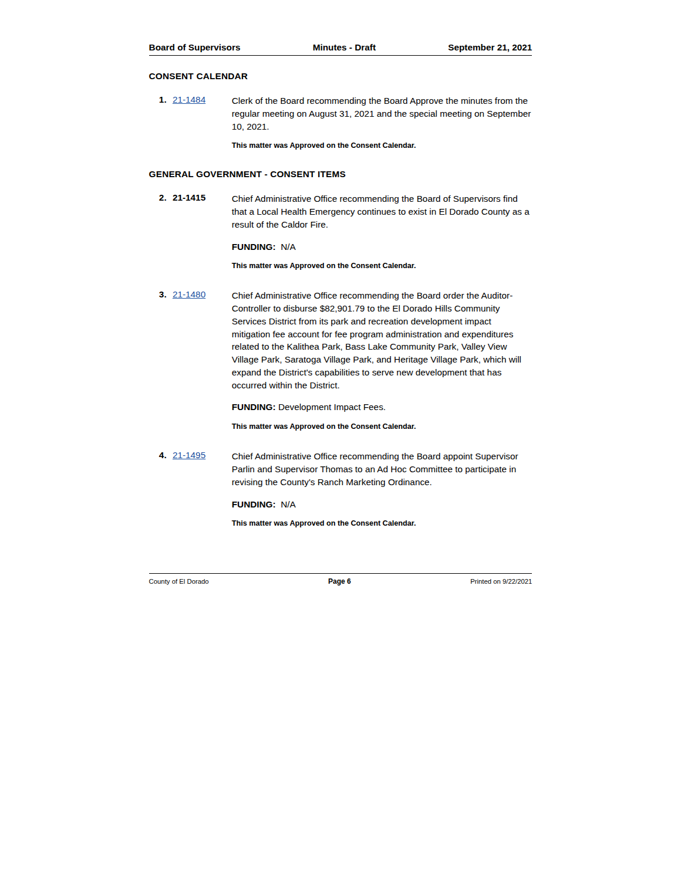Board of Supervisors
Minutes - Draft
September 21, 2021
CONSENT CALENDAR
1.
21-1484
Clerk of the Board recommending the Board Approve the minutes from the regular meeting on August 31, 2021 and the special meeting on September 10, 2021.
This matter was Approved on the Consent Calendar.
GENERAL GOVERNMENT - CONSENT ITEMS
2.
21-1415
Chief Administrative Office recommending the Board of Supervisors find that a Local Health Emergency continues to exist in El Dorado County as a result of the Caldor Fire.
FUNDING: N/A
This matter was Approved on the Consent Calendar.
3.
21-1480
Chief Administrative Office recommending the Board order the Auditor-Controller to disburse $82,901.79 to the El Dorado Hills Community Services District from its park and recreation development impact mitigation fee account for fee program administration and expenditures related to the Kalithea Park, Bass Lake Community Park, Valley View Village Park, Saratoga Village Park, and Heritage Village Park, which will expand the District's capabilities to serve new development that has occurred within the District.
FUNDING: Development Impact Fees.
This matter was Approved on the Consent Calendar.
4.
21-1495
Chief Administrative Office recommending the Board appoint Supervisor Parlin and Supervisor Thomas to an Ad Hoc Committee to participate in revising the County's Ranch Marketing Ordinance.
FUNDING: N/A
This matter was Approved on the Consent Calendar.
County of El Dorado
Page 6
Printed on 9/22/2021